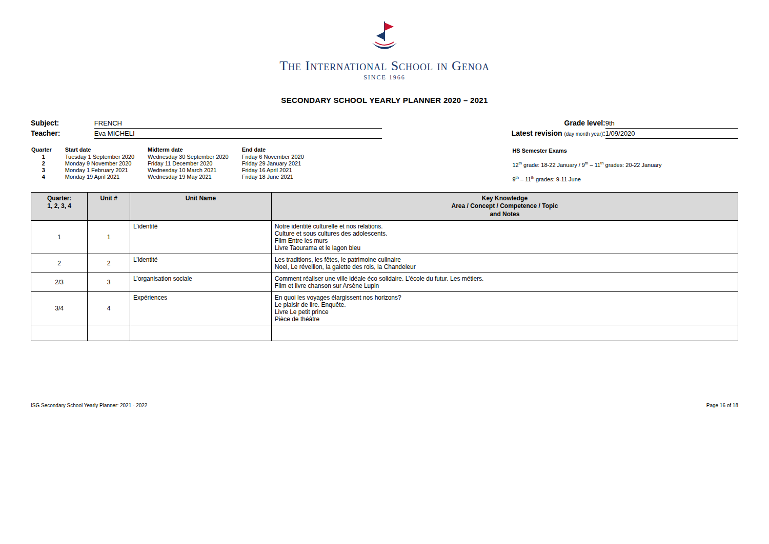The International School in Genoa
SINCE 1966
SECONDARY SCHOOL YEARLY PLANNER 2020 – 2021
| Subject: | FRENCH | | Grade level: | 9th |
| Teacher: | Eva MICHELI | | Latest revision (day month year) : | 1/09/2020 |
| / Quarter / Start date / Midterm date / End date / / --- / --- / --- / --- / / 1 / Tuesday 1 September 2020 / Wednesday 30 September 2020 / Friday 6 November 2020 / / 2 / Monday 9 November 2020 / Friday 11 December 2020 / Friday 29 January 2021 / / 3 / Monday 1 February 2021 / Wednesday 10 March 2021 / Friday 16 April 2021 / / 4 / Monday 19 April 2021 / Wednesday 19 May 2021 / Friday 18 June 2021 / | HS Semester Exams 12 th grade: 18-22 January / 9 th – 11 th grades: 20-22 January 9 th – 11 th grades: 9-11 June |
| Quarter: 1, 2, 3, 4 | Unit # | Unit Name | Key Knowledge Area / Concept / Competence / Topic and Notes |
| --- | --- | --- | --- |
| 1 | 1 | L’identité | Notre identité culturelle et nos relations. Culture et sous cultures des adolescents. Film Entre les murs Livre Taourama et le lagon bleu |
| 2 | 2 | L’identité | Les traditions, les fêtes, le patrimoine culinaire Noel, Le réveillon, la galette des rois, la Chandeleur |
| 2/3 | 3 | L’organisation sociale | Comment réaliser une ville idéale éco solidaire. L’école du futur. Les métiers. Film et livre chanson sur Arsène Lupin |
| 3/4 | 4 | Expériences | En quoi les voyages élargissent nos horizons? Le plaisir de lire. Enquête. Livre Le petit prince Pièce de théâtre |
ISG Secondary School Yearly Planner: 2021 - 2022
Page 16 of 18